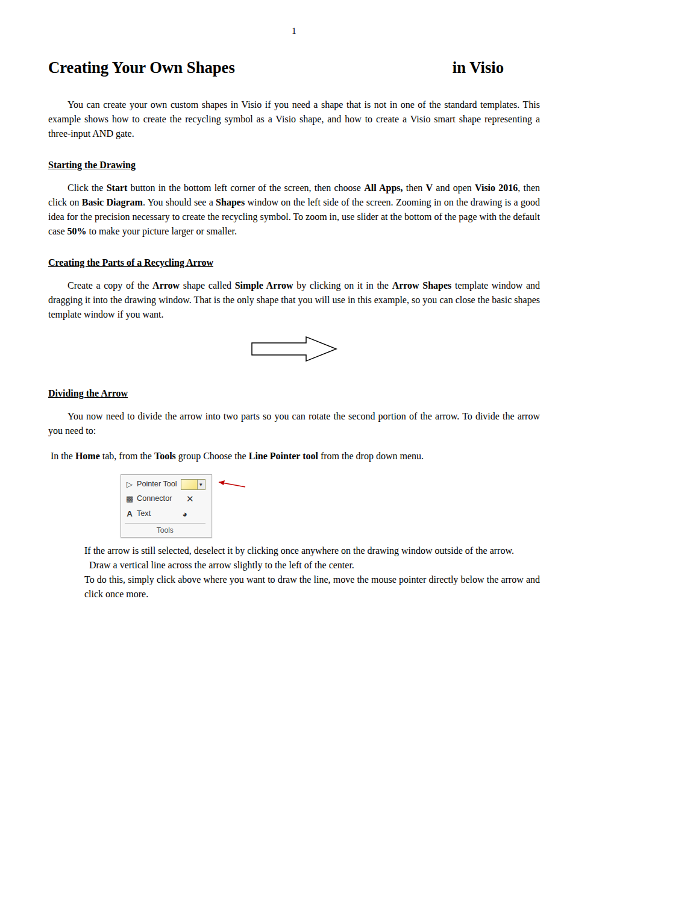1
Creating Your Own Shapes in Visio
You can create your own custom shapes in Visio if you need a shape that is not in one of the standard templates. This example shows how to create the recycling symbol as a Visio shape, and how to create a Visio smart shape representing a three-input AND gate.
Starting the Drawing
Click the Start button in the bottom left corner of the screen, then choose All Apps, then V and open Visio 2016, then click on Basic Diagram. You should see a Shapes window on the left side of the screen. Zooming in on the drawing is a good idea for the precision necessary to create the recycling symbol. To zoom in, use slider at the bottom of the page with the default case 50% to make your picture larger or smaller.
Creating the Parts of a Recycling Arrow
Create a copy of the Arrow shape called Simple Arrow by clicking on it in the Arrow Shapes template window and dragging it into the drawing window. That is the only shape that you will use in this example, so you can close the basic shapes template window if you want.
Dividing the Arrow
You now need to divide the arrow into two parts so you can rotate the second portion of the arrow. To divide the arrow you need to:
In the Home tab, from the Tools group Choose the Line Pointer tool from the drop down menu.
▷ Pointer Tool ▾
▩ Connector ✕
A Text ◕
Tools
If the arrow is still selected, deselect it by clicking once anywhere on the drawing window outside of the arrow.
Draw a vertical line across the arrow slightly to the left of the center.
To do this, simply click above where you want to draw the line, move the mouse pointer directly below the arrow and click once more.